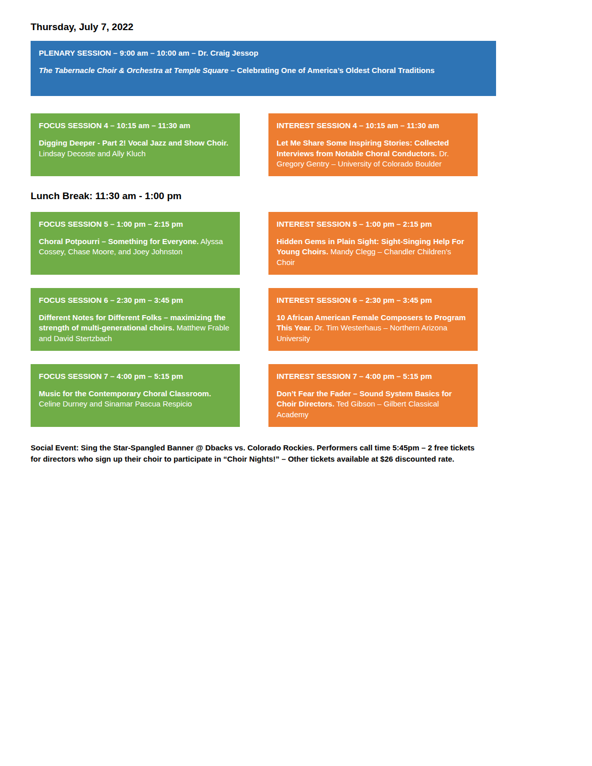Thursday, July 7, 2022
PLENARY SESSION – 9:00 am – 10:00 am – Dr. Craig Jessop
The Tabernacle Choir & Orchestra at Temple Square – Celebrating One of America’s Oldest Choral Traditions
FOCUS SESSION 4 – 10:15 am – 11:30 am
Digging Deeper - Part 2! Vocal Jazz and Show Choir. Lindsay Decoste and Ally Kluch
INTEREST SESSION 4 – 10:15 am – 11:30 am
Let Me Share Some Inspiring Stories: Collected Interviews from Notable Choral Conductors. Dr. Gregory Gentry – University of Colorado Boulder
Lunch Break: 11:30 am - 1:00 pm
FOCUS SESSION 5 – 1:00 pm – 2:15 pm
Choral Potpourri – Something for Everyone. Alyssa Cossey, Chase Moore, and Joey Johnston
INTEREST SESSION 5 – 1:00 pm – 2:15 pm
Hidden Gems in Plain Sight: Sight-Singing Help For Young Choirs. Mandy Clegg – Chandler Children’s Choir
FOCUS SESSION 6 – 2:30 pm – 3:45 pm
Different Notes for Different Folks – maximizing the strength of multi-generational choirs. Matthew Frable and David Stertzbach
INTEREST SESSION 6 – 2:30 pm – 3:45 pm
10 African American Female Composers to Program This Year. Dr. Tim Westerhaus – Northern Arizona University
FOCUS SESSION 7 – 4:00 pm – 5:15 pm
Music for the Contemporary Choral Classroom. Celine Durney and Sinamar Pascua Respicio
INTEREST SESSION 7 – 4:00 pm – 5:15 pm
Don’t Fear the Fader – Sound System Basics for Choir Directors. Ted Gibson – Gilbert Classical Academy
Social Event: Sing the Star-Spangled Banner @ Dbacks vs. Colorado Rockies. Performers call time 5:45pm – 2 free tickets for directors who sign up their choir to participate in “Choir Nights!” – Other tickets available at $26 discounted rate.